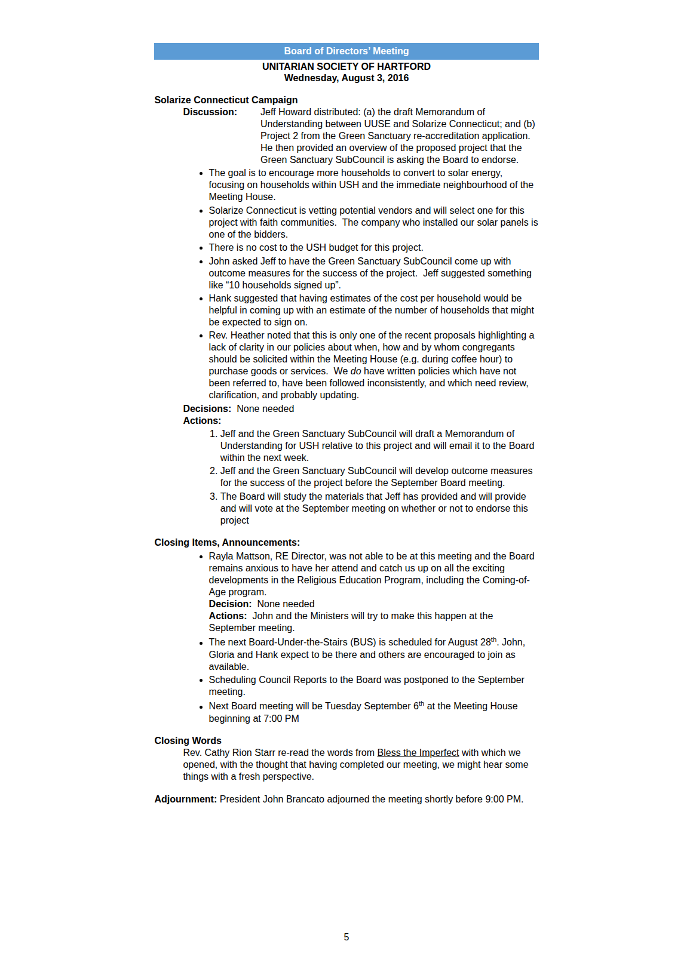Board of Directors’ Meeting
UNITARIAN SOCIETY OF HARTFORD
Wednesday, August 3, 2016
Solarize Connecticut Campaign
Discussion: Jeff Howard distributed: (a) the draft Memorandum of Understanding between UUSE and Solarize Connecticut; and (b) Project 2 from the Green Sanctuary re-accreditation application. He then provided an overview of the proposed project that the Green Sanctuary SubCouncil is asking the Board to endorse.
The goal is to encourage more households to convert to solar energy, focusing on households within USH and the immediate neighbourhood of the Meeting House.
Solarize Connecticut is vetting potential vendors and will select one for this project with faith communities. The company who installed our solar panels is one of the bidders.
There is no cost to the USH budget for this project.
John asked Jeff to have the Green Sanctuary SubCouncil come up with outcome measures for the success of the project. Jeff suggested something like “10 households signed up”.
Hank suggested that having estimates of the cost per household would be helpful in coming up with an estimate of the number of households that might be expected to sign on.
Rev. Heather noted that this is only one of the recent proposals highlighting a lack of clarity in our policies about when, how and by whom congregants should be solicited within the Meeting House (e.g. during coffee hour) to purchase goods or services. We do have written policies which have not been referred to, have been followed inconsistently, and which need review, clarification, and probably updating.
Decisions: None needed
Actions:
Jeff and the Green Sanctuary SubCouncil will draft a Memorandum of Understanding for USH relative to this project and will email it to the Board within the next week.
Jeff and the Green Sanctuary SubCouncil will develop outcome measures for the success of the project before the September Board meeting.
The Board will study the materials that Jeff has provided and will provide and will vote at the September meeting on whether or not to endorse this project
Closing Items, Announcements:
Rayla Mattson, RE Director, was not able to be at this meeting and the Board remains anxious to have her attend and catch us up on all the exciting developments in the Religious Education Program, including the Coming-of-Age program.
Decision: None needed
Actions: John and the Ministers will try to make this happen at the September meeting.
The next Board-Under-the-Stairs (BUS) is scheduled for August 28th. John, Gloria and Hank expect to be there and others are encouraged to join as available.
Scheduling Council Reports to the Board was postponed to the September meeting.
Next Board meeting will be Tuesday September 6th at the Meeting House beginning at 7:00 PM
Closing Words
Rev. Cathy Rion Starr re-read the words from Bless the Imperfect with which we opened, with the thought that having completed our meeting, we might hear some things with a fresh perspective.
Adjournment: President John Brancato adjourned the meeting shortly before 9:00 PM.
5